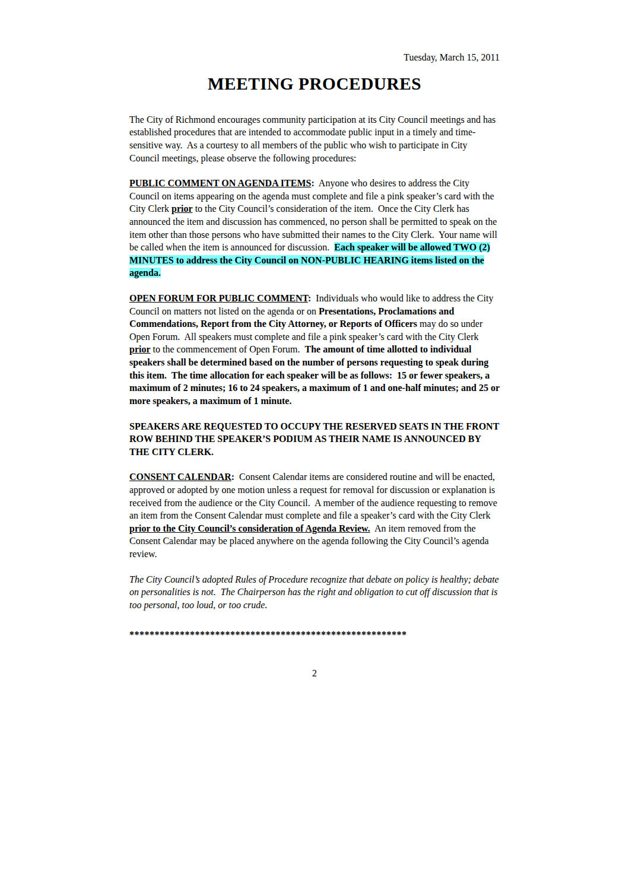Tuesday, March 15, 2011
MEETING PROCEDURES
The City of Richmond encourages community participation at its City Council meetings and has established procedures that are intended to accommodate public input in a timely and time-sensitive way. As a courtesy to all members of the public who wish to participate in City Council meetings, please observe the following procedures:
PUBLIC COMMENT ON AGENDA ITEMS: Anyone who desires to address the City Council on items appearing on the agenda must complete and file a pink speaker’s card with the City Clerk prior to the City Council’s consideration of the item. Once the City Clerk has announced the item and discussion has commenced, no person shall be permitted to speak on the item other than those persons who have submitted their names to the City Clerk. Your name will be called when the item is announced for discussion. Each speaker will be allowed TWO (2) MINUTES to address the City Council on NON-PUBLIC HEARING items listed on the agenda.
OPEN FORUM FOR PUBLIC COMMENT: Individuals who would like to address the City Council on matters not listed on the agenda or on Presentations, Proclamations and Commendations, Report from the City Attorney, or Reports of Officers may do so under Open Forum. All speakers must complete and file a pink speaker’s card with the City Clerk prior to the commencement of Open Forum. The amount of time allotted to individual speakers shall be determined based on the number of persons requesting to speak during this item. The time allocation for each speaker will be as follows: 15 or fewer speakers, a maximum of 2 minutes; 16 to 24 speakers, a maximum of 1 and one-half minutes; and 25 or more speakers, a maximum of 1 minute.
SPEAKERS ARE REQUESTED TO OCCUPY THE RESERVED SEATS IN THE FRONT ROW BEHIND THE SPEAKER’S PODIUM AS THEIR NAME IS ANNOUNCED BY THE CITY CLERK.
CONSENT CALENDAR: Consent Calendar items are considered routine and will be enacted, approved or adopted by one motion unless a request for removal for discussion or explanation is received from the audience or the City Council. A member of the audience requesting to remove an item from the Consent Calendar must complete and file a speaker’s card with the City Clerk prior to the City Council’s consideration of Agenda Review. An item removed from the Consent Calendar may be placed anywhere on the agenda following the City Council’s agenda review.
The City Council’s adopted Rules of Procedure recognize that debate on policy is healthy; debate on personalities is not. The Chairperson has the right and obligation to cut off discussion that is too personal, too loud, or too crude.
*******************************************************
2